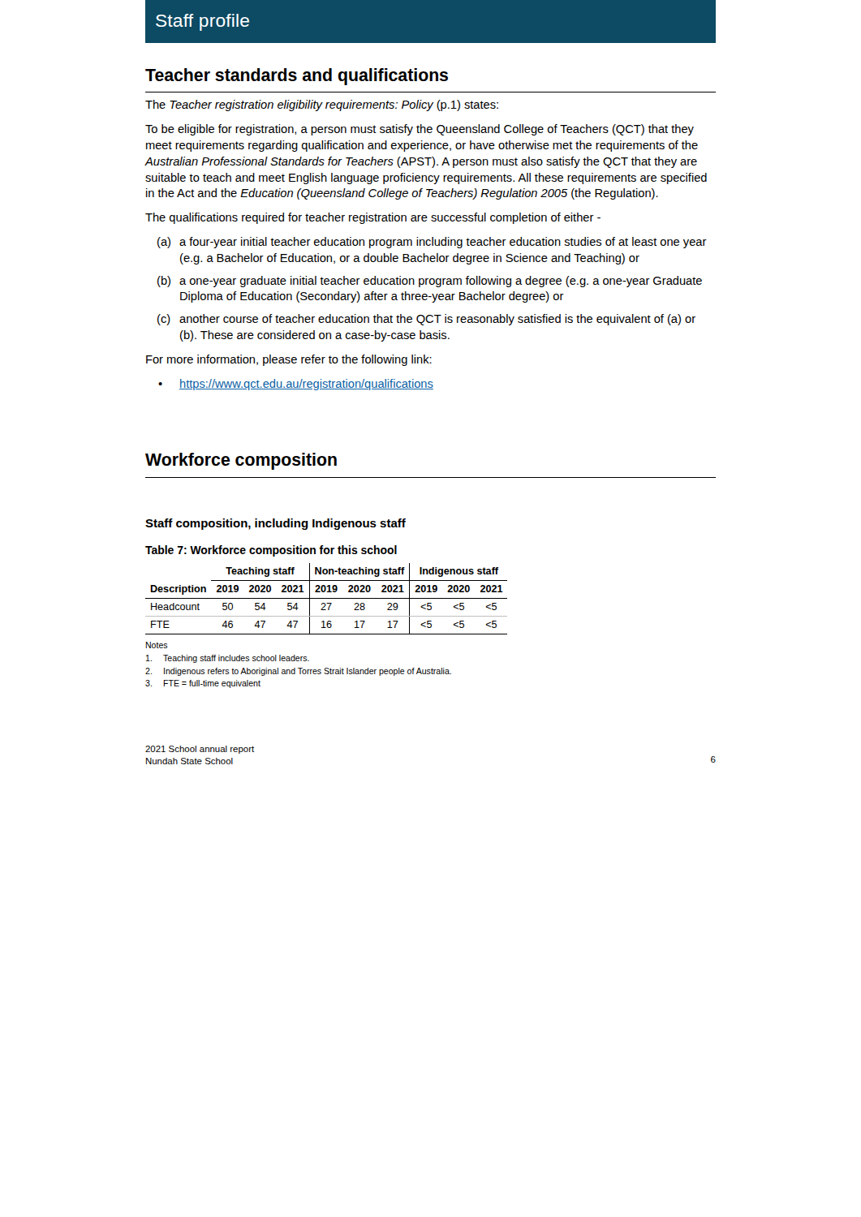Staff profile
Teacher standards and qualifications
The Teacher registration eligibility requirements: Policy (p.1) states:
To be eligible for registration, a person must satisfy the Queensland College of Teachers (QCT) that they meet requirements regarding qualification and experience, or have otherwise met the requirements of the Australian Professional Standards for Teachers (APST). A person must also satisfy the QCT that they are suitable to teach and meet English language proficiency requirements. All these requirements are specified in the Act and the Education (Queensland College of Teachers) Regulation 2005 (the Regulation).
The qualifications required for teacher registration are successful completion of either -
a four-year initial teacher education program including teacher education studies of at least one year (e.g. a Bachelor of Education, or a double Bachelor degree in Science and Teaching) or
a one-year graduate initial teacher education program following a degree (e.g. a one-year Graduate Diploma of Education (Secondary) after a three-year Bachelor degree) or
another course of teacher education that the QCT is reasonably satisfied is the equivalent of (a) or (b). These are considered on a case-by-case basis.
For more information, please refer to the following link:
https://www.qct.edu.au/registration/qualifications
Workforce composition
Staff composition, including Indigenous staff
Table 7: Workforce composition for this school
| Description | Teaching staff | Non-teaching staff | Indigenous staff |
| --- | --- | --- | --- |
| 2019 | 2020 | 2021 | 2019 | 2020 | 2021 | 2019 | 2020 | 2021 |
| Headcount | 50 | 54 | 54 | 27 | 28 | 29 | <5 | <5 | <5 |
| FTE | 46 | 47 | 47 | 16 | 17 | 17 | <5 | <5 | <5 |
Notes
Teaching staff includes school leaders.
Indigenous refers to Aboriginal and Torres Strait Islander people of Australia.
FTE = full-time equivalent
2021 School annual report
Nundah State School
6